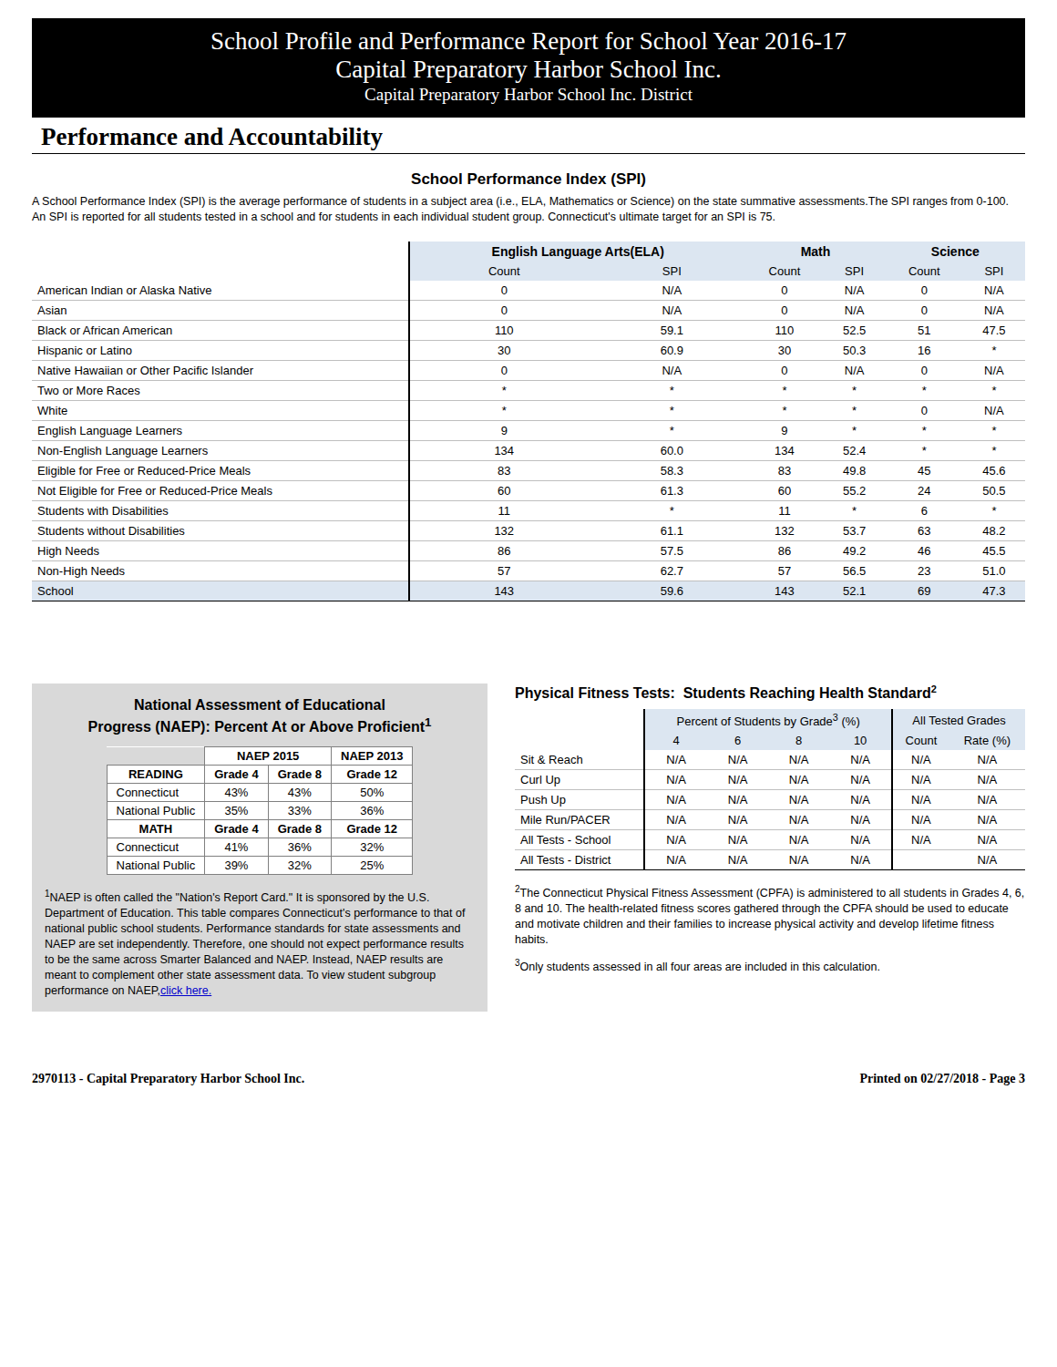School Profile and Performance Report for School Year 2016-17
Capital Preparatory Harbor School Inc.
Capital Preparatory Harbor School Inc. District
Performance and Accountability
School Performance Index (SPI)
A School Performance Index (SPI) is the average performance of students in a subject area (i.e., ELA, Mathematics or Science) on the state summative assessments.The SPI ranges from 0-100. An SPI is reported for all students tested in a school and for students in each individual student group. Connecticut's ultimate target for an SPI is 75.
| | English Language Arts(ELA) | Math | Science |
| --- | --- | --- | --- |
| | Count | SPI | Count | SPI | Count | SPI |
| American Indian or Alaska Native | 0 | N/A | 0 | N/A | 0 | N/A |
| Asian | 0 | N/A | 0 | N/A | 0 | N/A |
| Black or African American | 110 | 59.1 | 110 | 52.5 | 51 | 47.5 |
| Hispanic or Latino | 30 | 60.9 | 30 | 50.3 | 16 | * |
| Native Hawaiian or Other Pacific Islander | 0 | N/A | 0 | N/A | 0 | N/A |
| Two or More Races | * | * | * | * | * | * |
| White | * | * | * | * | 0 | N/A |
| English Language Learners | 9 | * | 9 | * | * | * |
| Non-English Language Learners | 134 | 60.0 | 134 | 52.4 | * | * |
| Eligible for Free or Reduced-Price Meals | 83 | 58.3 | 83 | 49.8 | 45 | 45.6 |
| Not Eligible for Free or Reduced-Price Meals | 60 | 61.3 | 60 | 55.2 | 24 | 50.5 |
| Students with Disabilities | 11 | * | 11 | * | 6 | * |
| Students without Disabilities | 132 | 61.1 | 132 | 53.7 | 63 | 48.2 |
| High Needs | 86 | 57.5 | 86 | 49.2 | 46 | 45.5 |
| Non-High Needs | 57 | 62.7 | 57 | 56.5 | 23 | 51.0 |
| School | 143 | 59.6 | 143 | 52.1 | 69 | 47.3 |
National Assessment of Educational
Progress (NAEP): Percent At or Above Proficient1
| | NAEP 2015 | NAEP 2013 |
| --- | --- | --- |
| READING | Grade 4 | Grade 8 | Grade 12 |
| Connecticut | 43% | 43% | 50% |
| National Public | 35% | 33% | 36% |
| MATH | Grade 4 | Grade 8 | Grade 12 |
| Connecticut | 41% | 36% | 32% |
| National Public | 39% | 32% | 25% |
1NAEP is often called the "Nation's Report Card." It is sponsored by the U.S. Department of Education. This table compares Connecticut's performance to that of national public school students. Performance standards for state assessments and NAEP are set independently. Therefore, one should not expect performance results to be the same across Smarter Balanced and NAEP. Instead, NAEP results are meant to complement other state assessment data. To view student subgroup performance on NAEP,click here.
Physical Fitness Tests: Students Reaching Health Standard2
| | Percent of Students by Grade 3 (%) | All Tested Grades |
| --- | --- | --- |
| | 4 | 6 | 8 | 10 | Count | Rate (%) |
| Sit & Reach | N/A | N/A | N/A | N/A | N/A | N/A |
| Curl Up | N/A | N/A | N/A | N/A | N/A | N/A |
| Push Up | N/A | N/A | N/A | N/A | N/A | N/A |
| Mile Run/PACER | N/A | N/A | N/A | N/A | N/A | N/A |
| All Tests - School | N/A | N/A | N/A | N/A | N/A | N/A |
| All Tests - District | N/A | N/A | N/A | N/A | | N/A |
2The Connecticut Physical Fitness Assessment (CPFA) is administered to all students in Grades 4, 6, 8 and 10. The health-related fitness scores gathered through the CPFA should be used to educate and motivate children and their families to increase physical activity and develop lifetime fitness habits.
3Only students assessed in all four areas are included in this calculation.
2970113 - Capital Preparatory Harbor School Inc.
Printed on 02/27/2018 - Page 3